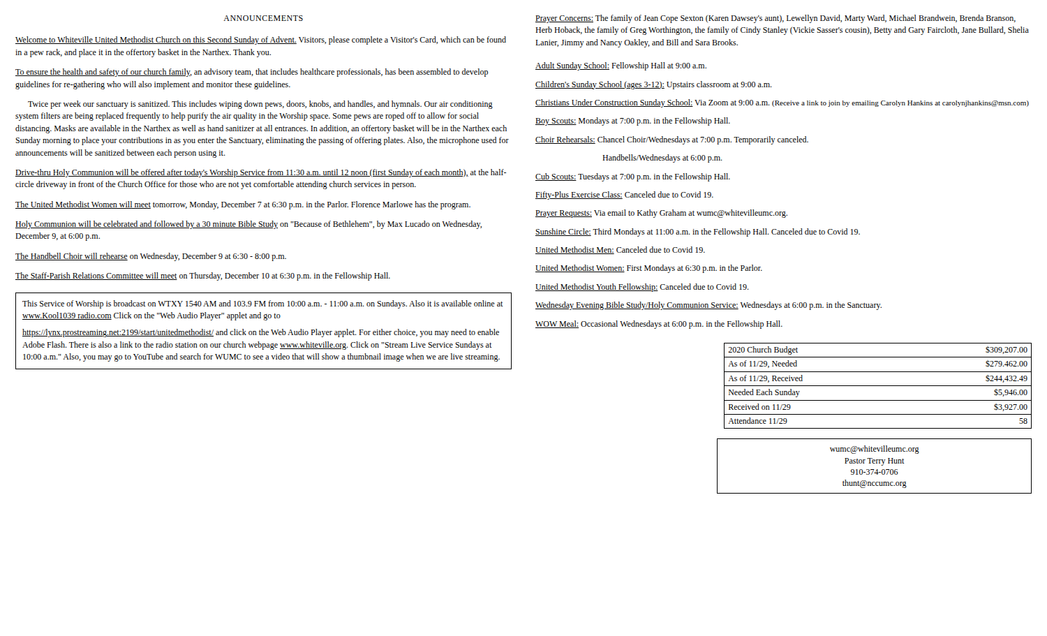ANNOUNCEMENTS
Welcome to Whiteville United Methodist Church on this Second Sunday of Advent. Visitors, please complete a Visitor's Card, which can be found in a pew rack, and place it in the offertory basket in the Narthex. Thank you.
To ensure the health and safety of our church family, an advisory team, that includes healthcare professionals, has been assembled to develop guidelines for re-gathering who will also implement and monitor these guidelines.
Twice per week our sanctuary is sanitized. This includes wiping down pews, doors, knobs, and handles, and hymnals. Our air conditioning system filters are being replaced frequently to help purify the air quality in the Worship space. Some pews are roped off to allow for social distancing. Masks are available in the Narthex as well as hand sanitizer at all entrances. In addition, an offertory basket will be in the Narthex each Sunday morning to place your contributions in as you enter the Sanctuary, eliminating the passing of offering plates. Also, the microphone used for announcements will be sanitized between each person using it.
Drive-thru Holy Communion will be offered after today's Worship Service from 11:30 a.m. until 12 noon (first Sunday of each month), at the half-circle driveway in front of the Church Office for those who are not yet comfortable attending church services in person.
The United Methodist Women will meet tomorrow, Monday, December 7 at 6:30 p.m. in the Parlor. Florence Marlowe has the program.
Holy Communion will be celebrated and followed by a 30 minute Bible Study on "Because of Bethlehem", by Max Lucado on Wednesday, December 9, at 6:00 p.m.
The Handbell Choir will rehearse on Wednesday, December 9 at 6:30 - 8:00 p.m.
The Staff-Parish Relations Committee will meet on Thursday, December 10 at 6:30 p.m. in the Fellowship Hall.
This Service of Worship is broadcast on WTXY 1540 AM and 103.9 FM from 10:00 a.m. - 11:00 a.m. on Sundays. Also it is available online at www.Kool1039 radio.com Click on the "Web Audio Player" applet and go to
https://lynx.prostreaming.net:2199/start/unitedmethodist/ and click on the Web Audio Player applet. For either choice, you may need to enable Adobe Flash. There is also a link to the radio station on our church webpage www.whiteville.org. Click on "Stream Live Service Sundays at 10:00 a.m." Also, you may go to YouTube and search for WUMC to see a video that will show a thumbnail image when we are live streaming.
Prayer Concerns: The family of Jean Cope Sexton (Karen Dawsey's aunt), Lewellyn David, Marty Ward, Michael Brandwein, Brenda Branson, Herb Hoback, the family of Greg Worthington, the family of Cindy Stanley (Vickie Sasser's cousin), Betty and Gary Faircloth, Jane Bullard, Shelia Lanier, Jimmy and Nancy Oakley, and Bill and Sara Brooks.
Adult Sunday School: Fellowship Hall at 9:00 a.m.
Children's Sunday School (ages 3-12): Upstairs classroom at 9:00 a.m.
Christians Under Construction Sunday School: Via Zoom at 9:00 a.m. (Receive a link to join by emailing Carolyn Hankins at carolynjhankins@msn.com)
Boy Scouts: Mondays at 7:00 p.m. in the Fellowship Hall.
Choir Rehearsals: Chancel Choir/Wednesdays at 7:00 p.m. Temporarily canceled.
Handbells/Wednesdays at 6:00 p.m.
Cub Scouts: Tuesdays at 7:00 p.m. in the Fellowship Hall.
Fifty-Plus Exercise Class: Canceled due to Covid 19.
Prayer Requests: Via email to Kathy Graham at wumc@whitevilleumc.org.
Sunshine Circle: Third Mondays at 11:00 a.m. in the Fellowship Hall. Canceled due to Covid 19.
United Methodist Men: Canceled due to Covid 19.
United Methodist Women: First Mondays at 6:30 p.m. in the Parlor.
United Methodist Youth Fellowship: Canceled due to Covid 19.
Wednesday Evening Bible Study/Holy Communion Service: Wednesdays at 6:00 p.m. in the Sanctuary.
WOW Meal: Occasional Wednesdays at 6:00 p.m. in the Fellowship Hall.
| 2020 Church Budget | $309,207.00 |
| As of 11/29, Needed | $279.462.00 |
| As of 11/29, Received | $244,432.49 |
| Needed Each Sunday | $5,946.00 |
| Received on 11/29 | $3,927.00 |
| Attendance 11/29 | 58 |
wumc@whitevilleumc.org
Pastor Terry Hunt
910-374-0706
thunt@nccumc.org